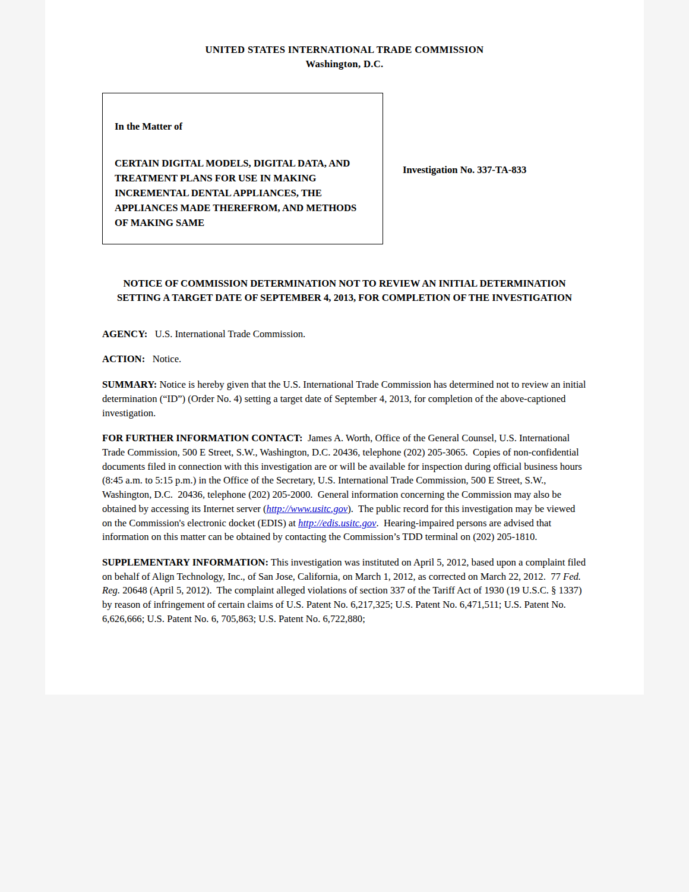UNITED STATES INTERNATIONAL TRADE COMMISSION Washington, D.C.
In the Matter of
CERTAIN DIGITAL MODELS, DIGITAL DATA, AND TREATMENT PLANS FOR USE IN MAKING INCREMENTAL DENTAL APPLIANCES, THE APPLIANCES MADE THEREFROM, AND METHODS OF MAKING SAME
Investigation No. 337-TA-833
Notice of Commission Determination Not to Review an Initial Determination Setting a Target Date of September 4, 2013, for Completion of the Investigation
AGENCY: U.S. International Trade Commission.
ACTION: Notice.
SUMMARY: Notice is hereby given that the U.S. International Trade Commission has determined not to review an initial determination (“ID”) (Order No. 4) setting a target date of September 4, 2013, for completion of the above-captioned investigation.
FOR FURTHER INFORMATION CONTACT: James A. Worth, Office of the General Counsel, U.S. International Trade Commission, 500 E Street, S.W., Washington, D.C. 20436, telephone (202) 205-3065. Copies of non-confidential documents filed in connection with this investigation are or will be available for inspection during official business hours (8:45 a.m. to 5:15 p.m.) in the Office of the Secretary, U.S. International Trade Commission, 500 E Street, S.W., Washington, D.C. 20436, telephone (202) 205-2000. General information concerning the Commission may also be obtained by accessing its Internet server (http://www.usitc.gov). The public record for this investigation may be viewed on the Commission's electronic docket (EDIS) at http://edis.usitc.gov. Hearing-impaired persons are advised that information on this matter can be obtained by contacting the Commission’s TDD terminal on (202) 205-1810.
SUPPLEMENTARY INFORMATION: This investigation was instituted on April 5, 2012, based upon a complaint filed on behalf of Align Technology, Inc., of San Jose, California, on March 1, 2012, as corrected on March 22, 2012. 77 Fed. Reg. 20648 (April 5, 2012). The complaint alleged violations of section 337 of the Tariff Act of 1930 (19 U.S.C. § 1337) by reason of infringement of certain claims of U.S. Patent No. 6,217,325; U.S. Patent No. 6,471,511; U.S. Patent No. 6,626,666; U.S. Patent No. 6, 705,863; U.S. Patent No. 6,722,880;